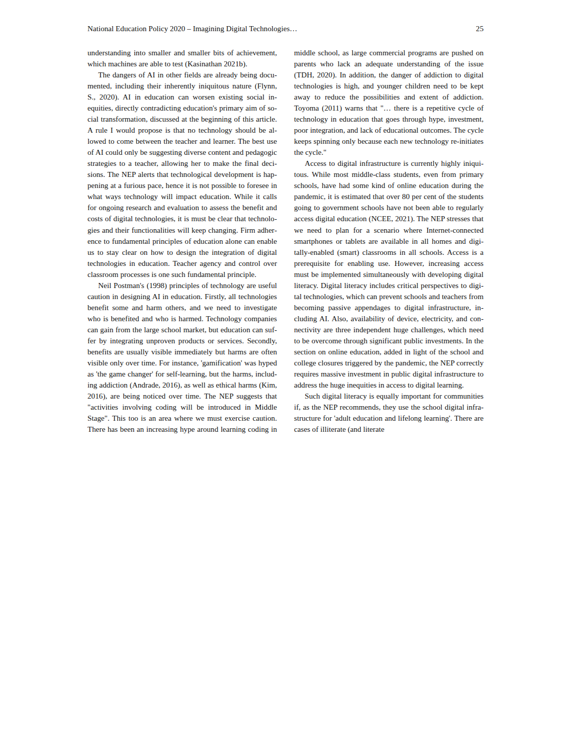National Education Policy 2020 – Imagining Digital Technologies… 25
understanding into smaller and smaller bits of achievement, which machines are able to test (Kasinathan 2021b).
The dangers of AI in other fields are already being documented, including their inherently iniquitous nature (Flynn, S., 2020). AI in education can worsen existing social inequities, directly contradicting education's primary aim of social transformation, discussed at the beginning of this article. A rule I would propose is that no technology should be allowed to come between the teacher and learner. The best use of AI could only be suggesting diverse content and pedagogic strategies to a teacher, allowing her to make the final decisions. The NEP alerts that technological development is happening at a furious pace, hence it is not possible to foresee in what ways technology will impact education. While it calls for ongoing research and evaluation to assess the benefit and costs of digital technologies, it is must be clear that technologies and their functionalities will keep changing. Firm adherence to fundamental principles of education alone can enable us to stay clear on how to design the integration of digital technologies in education. Teacher agency and control over classroom processes is one such fundamental principle.
Neil Postman's (1998) principles of technology are useful caution in designing AI in education. Firstly, all technologies benefit some and harm others, and we need to investigate who is benefited and who is harmed. Technology companies can gain from the large school market, but education can suffer by integrating unproven products or services. Secondly, benefits are usually visible immediately but harms are often visible only over time. For instance, 'gamification' was hyped as 'the game changer' for self-learning, but the harms, including addiction (Andrade, 2016), as well as ethical harms (Kim, 2016), are being noticed over time. The NEP suggests that "activities involving coding will be introduced in Middle Stage". This too is an area where we must exercise caution. There has been an increasing hype around learning coding in middle school, as large commercial programs are pushed on parents who lack an adequate understanding of the issue (TDH, 2020). In addition, the danger of addiction to digital technologies is high, and younger children need to be kept away to reduce the possibilities and extent of addiction. Toyoma (2011) warns that "… there is a repetitive cycle of technology in education that goes through hype, investment, poor integration, and lack of educational outcomes. The cycle keeps spinning only because each new technology re-initiates the cycle."
Access to digital infrastructure is currently highly iniquitous. While most middle-class students, even from primary schools, have had some kind of online education during the pandemic, it is estimated that over 80 per cent of the students going to government schools have not been able to regularly access digital education (NCEE, 2021). The NEP stresses that we need to plan for a scenario where Internet-connected smartphones or tablets are available in all homes and digitally-enabled (smart) classrooms in all schools. Access is a prerequisite for enabling use. However, increasing access must be implemented simultaneously with developing digital literacy. Digital literacy includes critical perspectives to digital technologies, which can prevent schools and teachers from becoming passive appendages to digital infrastructure, including AI. Also, availability of device, electricity, and connectivity are three independent huge challenges, which need to be overcome through significant public investments. In the section on online education, added in light of the school and college closures triggered by the pandemic, the NEP correctly requires massive investment in public digital infrastructure to address the huge inequities in access to digital learning.
Such digital literacy is equally important for communities if, as the NEP recommends, they use the school digital infrastructure for 'adult education and lifelong learning'. There are cases of illiterate (and literate